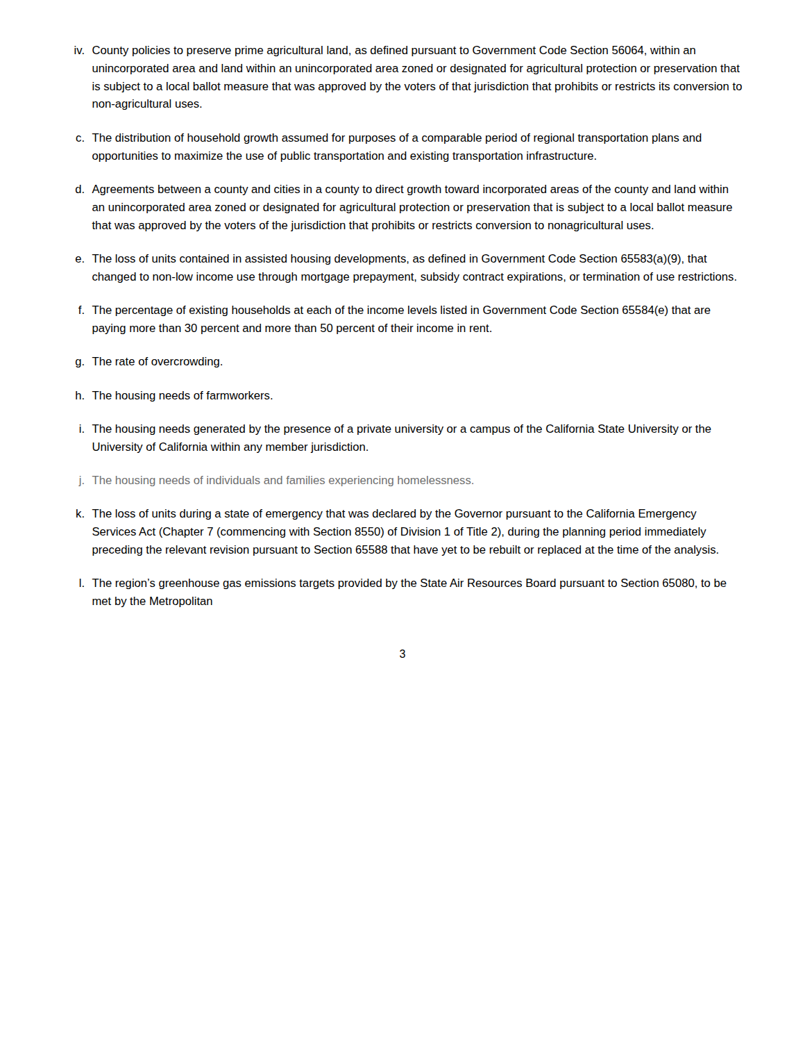County policies to preserve prime agricultural land, as defined pursuant to Government Code Section 56064, within an unincorporated area and land within an unincorporated area zoned or designated for agricultural protection or preservation that is subject to a local ballot measure that was approved by the voters of that jurisdiction that prohibits or restricts its conversion to non-agricultural uses.
The distribution of household growth assumed for purposes of a comparable period of regional transportation plans and opportunities to maximize the use of public transportation and existing transportation infrastructure.
Agreements between a county and cities in a county to direct growth toward incorporated areas of the county and land within an unincorporated area zoned or designated for agricultural protection or preservation that is subject to a local ballot measure that was approved by the voters of the jurisdiction that prohibits or restricts conversion to nonagricultural uses.
The loss of units contained in assisted housing developments, as defined in Government Code Section 65583(a)(9), that changed to non-low income use through mortgage prepayment, subsidy contract expirations, or termination of use restrictions.
The percentage of existing households at each of the income levels listed in Government Code Section 65584(e) that are paying more than 30 percent and more than 50 percent of their income in rent.
The rate of overcrowding.
The housing needs of farmworkers.
The housing needs generated by the presence of a private university or a campus of the California State University or the University of California within any member jurisdiction.
The housing needs of individuals and families experiencing homelessness.
The loss of units during a state of emergency that was declared by the Governor pursuant to the California Emergency Services Act (Chapter 7 (commencing with Section 8550) of Division 1 of Title 2), during the planning period immediately preceding the relevant revision pursuant to Section 65588 that have yet to be rebuilt or replaced at the time of the analysis.
The region’s greenhouse gas emissions targets provided by the State Air Resources Board pursuant to Section 65080, to be met by the Metropolitan
3